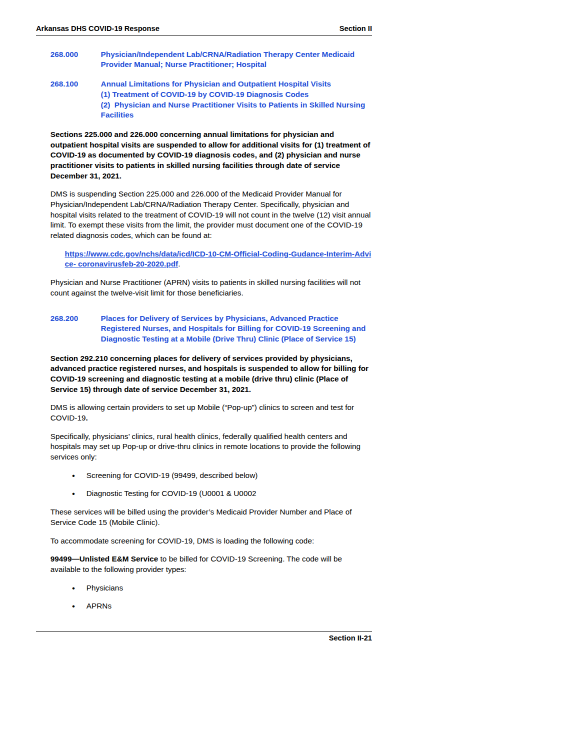Arkansas DHS COVID-19 Response Section II
268.000
Physician/Independent Lab/CRNA/Radiation Therapy Center Medicaid Provider Manual; Nurse Practitioner; Hospital
268.100
Annual Limitations for Physician and Outpatient Hospital Visits (1) Treatment of COVID-19 by COVID-19 Diagnosis Codes (2) Physician and Nurse Practitioner Visits to Patients in Skilled Nursing Facilities
Sections 225.000 and 226.000 concerning annual limitations for physician and outpatient hospital visits are suspended to allow for additional visits for (1) treatment of COVID-19 as documented by COVID-19 diagnosis codes, and (2) physician and nurse practitioner visits to patients in skilled nursing facilities through date of service December 31, 2021.
DMS is suspending Section 225.000 and 226.000 of the Medicaid Provider Manual for Physician/Independent Lab/CRNA/Radiation Therapy Center. Specifically, physician and hospital visits related to the treatment of COVID-19 will not count in the twelve (12) visit annual limit. To exempt these visits from the limit, the provider must document one of the COVID-19 related diagnosis codes, which can be found at:
https://www.cdc.gov/nchs/data/icd/ICD-10-CM-Official-Coding-Gudance-Interim-Advice- coronavirusfeb-20-2020.pdf.
Physician and Nurse Practitioner (APRN) visits to patients in skilled nursing facilities will not count against the twelve-visit limit for those beneficiaries.
268.200
Places for Delivery of Services by Physicians, Advanced Practice Registered Nurses, and Hospitals for Billing for COVID-19 Screening and Diagnostic Testing at a Mobile (Drive Thru) Clinic (Place of Service 15)
Section 292.210 concerning places for delivery of services provided by physicians, advanced practice registered nurses, and hospitals is suspended to allow for billing for COVID-19 screening and diagnostic testing at a mobile (drive thru) clinic (Place of Service 15) through date of service December 31, 2021.
DMS is allowing certain providers to set up Mobile (“Pop-up”) clinics to screen and test for COVID-19.
Specifically, physicians’ clinics, rural health clinics, federally qualified health centers and hospitals may set up Pop-up or drive-thru clinics in remote locations to provide the following services only:
Screening for COVID-19 (99499, described below)
Diagnostic Testing for COVID-19 (U0001 & U0002
These services will be billed using the provider’s Medicaid Provider Number and Place of Service Code 15 (Mobile Clinic).
To accommodate screening for COVID-19, DMS is loading the following code:
99499—Unlisted E&M Service to be billed for COVID-19 Screening. The code will be available to the following provider types:
Physicians
APRNs
Section II-21